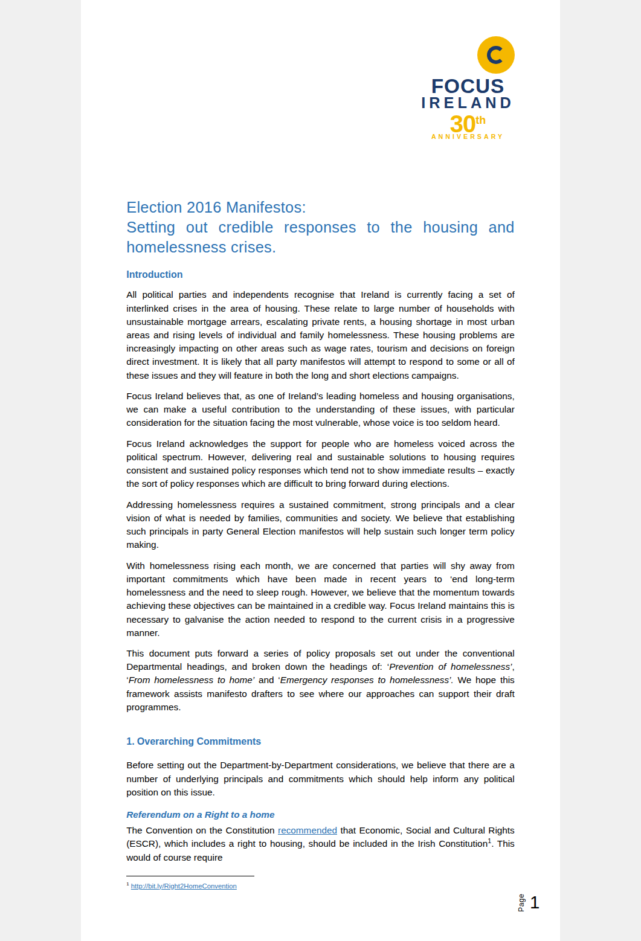FOCUS IRELAND 30th ANNIVERSARY
Election 2016 Manifestos:
Setting out credible responses to the housing and homelessness crises.
Introduction
All political parties and independents recognise that Ireland is currently facing a set of interlinked crises in the area of housing. These relate to large number of households with unsustainable mortgage arrears, escalating private rents, a housing shortage in most urban areas and rising levels of individual and family homelessness. These housing problems are increasingly impacting on other areas such as wage rates, tourism and decisions on foreign direct investment. It is likely that all party manifestos will attempt to respond to some or all of these issues and they will feature in both the long and short elections campaigns.
Focus Ireland believes that, as one of Ireland’s leading homeless and housing organisations, we can make a useful contribution to the understanding of these issues, with particular consideration for the situation facing the most vulnerable, whose voice is too seldom heard.
Focus Ireland acknowledges the support for people who are homeless voiced across the political spectrum. However, delivering real and sustainable solutions to housing requires consistent and sustained policy responses which tend not to show immediate results – exactly the sort of policy responses which are difficult to bring forward during elections.
Addressing homelessness requires a sustained commitment, strong principals and a clear vision of what is needed by families, communities and society. We believe that establishing such principals in party General Election manifestos will help sustain such longer term policy making.
With homelessness rising each month, we are concerned that parties will shy away from important commitments which have been made in recent years to ‘end long-term homelessness and the need to sleep rough. However, we believe that the momentum towards achieving these objectives can be maintained in a credible way. Focus Ireland maintains this is necessary to galvanise the action needed to respond to the current crisis in a progressive manner.
This document puts forward a series of policy proposals set out under the conventional Departmental headings, and broken down the headings of: ‘Prevention of homelessness’, ‘From homelessness to home’ and ‘Emergency responses to homelessness’. We hope this framework assists manifesto drafters to see where our approaches can support their draft programmes.
1. Overarching Commitments
Before setting out the Department-by-Department considerations, we believe that there are a number of underlying principals and commitments which should help inform any political position on this issue.
Referendum on a Right to a home
The Convention on the Constitution recommended that Economic, Social and Cultural Rights (ESCR), which includes a right to housing, should be included in the Irish Constitution1. This would of course require
1 http://bit.ly/Right2HomeConvention
Page 1